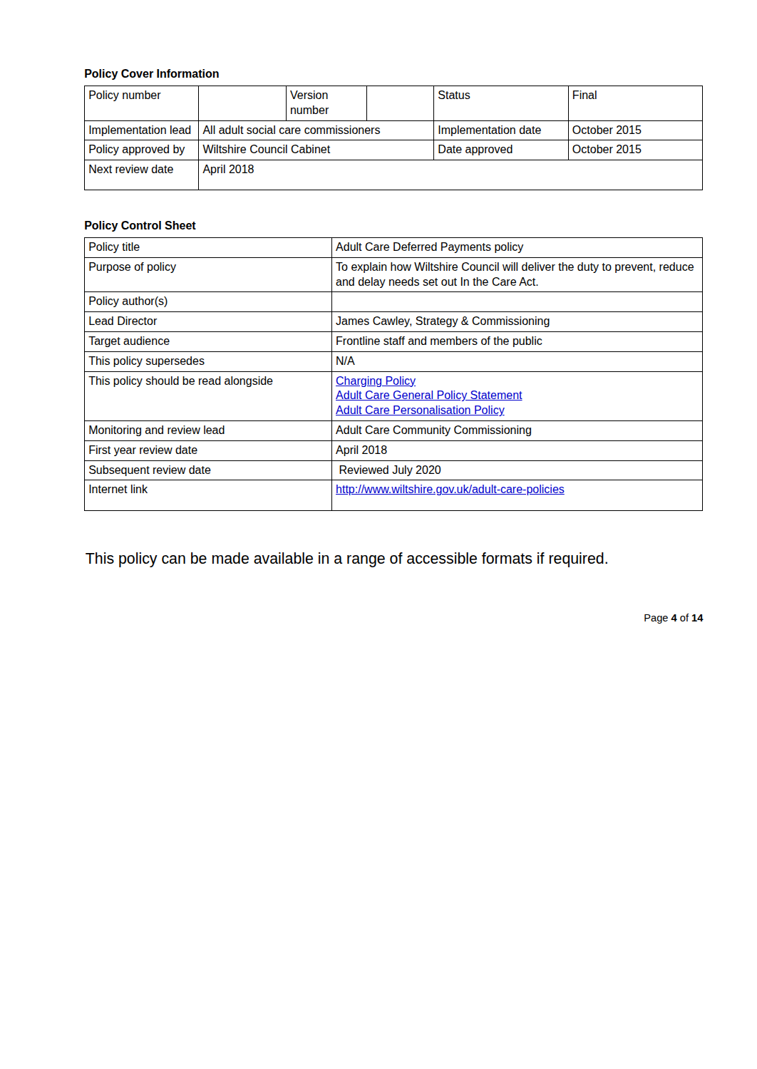Policy Cover Information
| Policy number | | Version number | | Status | Final |
| Implementation lead | All adult social care commissioners | Implementation date | October 2015 |
| Policy approved by | Wiltshire Council Cabinet | Date approved | October 2015 |
| Next review date | April 2018 |
Policy Control Sheet
| Policy title | Adult Care Deferred Payments policy |
| Purpose of policy | To explain how Wiltshire Council will deliver the duty to prevent, reduce and delay needs set out In the Care Act. |
| Policy author(s) | |
| Lead Director | James Cawley, Strategy & Commissioning |
| Target audience | Frontline staff and members of the public |
| This policy supersedes | N/A |
| This policy should be read alongside | Charging Policy Adult Care General Policy Statement Adult Care Personalisation Policy |
| Monitoring and review lead | Adult Care Community Commissioning |
| First year review date | April 2018 |
| Subsequent review date | Reviewed July 2020 |
| Internet link | http://www.wiltshire.gov.uk/adult-care-policies |
This policy can be made available in a range of accessible formats if required.
Page 4 of 14